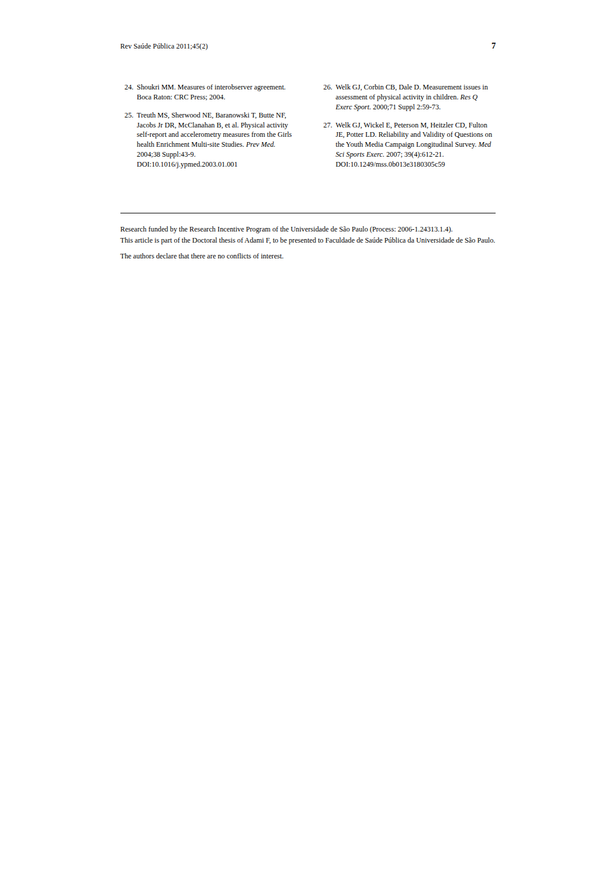Rev Saúde Pública 2011;45(2)
7
24. Shoukri MM. Measures of interobserver agreement. Boca Raton: CRC Press; 2004.
25. Treuth MS, Sherwood NE, Baranowski T, Butte NF, Jacobs Jr DR, McClanahan B, et al. Physical activity self-report and accelerometry measures from the Girls health Enrichment Multi-site Studies. Prev Med. 2004;38 Suppl:43-9. DOI:10.1016/j.ypmed.2003.01.001
26. Welk GJ, Corbin CB, Dale D. Measurement issues in assessment of physical activity in children. Res Q Exerc Sport. 2000;71 Suppl 2:59-73.
27. Welk GJ, Wickel E, Peterson M, Heitzler CD, Fulton JE, Potter LD. Reliability and Validity of Questions on the Youth Media Campaign Longitudinal Survey. Med Sci Sports Exerc. 2007; 39(4):612-21. DOI:10.1249/mss.0b013e3180305c59
Research funded by the Research Incentive Program of the Universidade de São Paulo (Process: 2006-1.24313.1.4).
This article is part of the Doctoral thesis of Adami F, to be presented to Faculdade de Saúde Pública da Universidade de São Paulo.
The authors declare that there are no conflicts of interest.